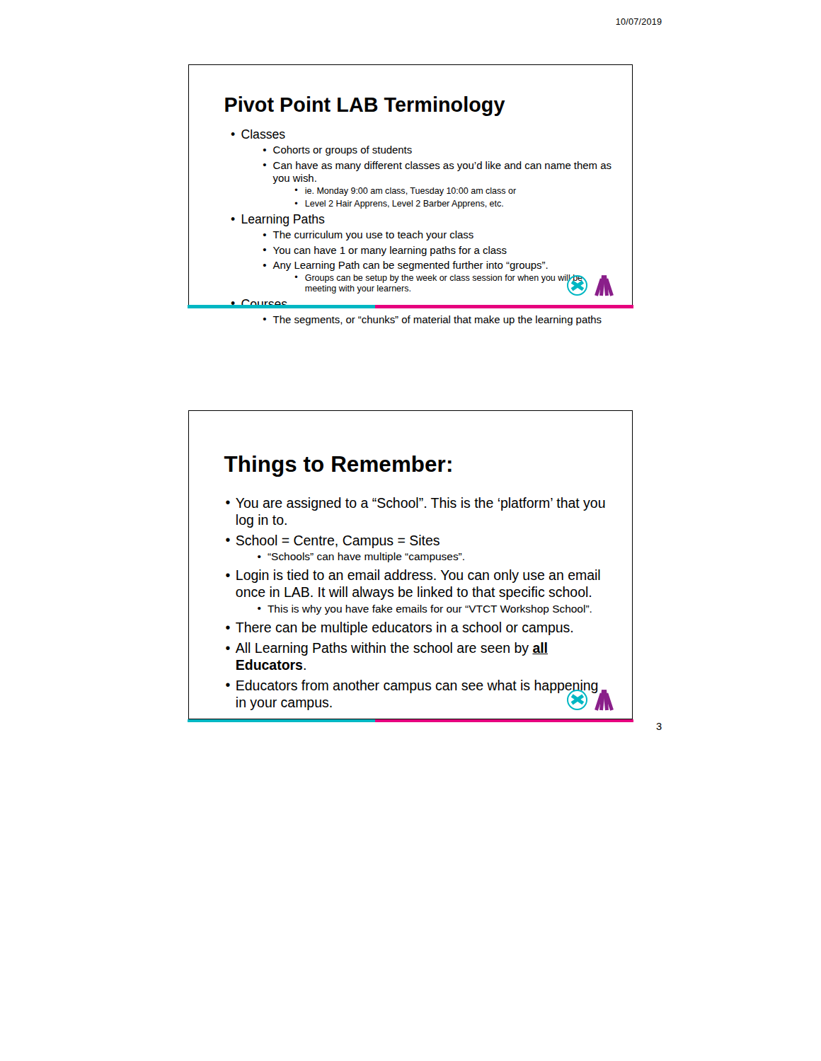10/07/2019
Pivot Point LAB Terminology
Classes
Cohorts or groups of students
Can have as many different classes as you’d like and can name them as you wish.
ie. Monday 9:00 am class, Tuesday 10:00 am class or
Level 2 Hair Apprens, Level 2 Barber Apprens, etc.
Learning Paths
The curriculum you use to teach your class
You can have 1 or many learning paths for a class
Any Learning Path can be segmented further into “groups”.
Groups can be setup by the week or class session for when you will be meeting with your learners.
Courses
The segments, or “chunks” of material that make up the learning paths
Things to Remember:
You are assigned to a “School”. This is the ‘platform’ that you log in to.
School = Centre, Campus = Sites
“Schools” can have multiple “campuses”.
Login is tied to an email address. You can only use an email once in LAB. It will always be linked to that specific school.
This is why you have fake emails for our “VTCT Workshop School”.
There can be multiple educators in a school or campus.
All Learning Paths within the school are seen by all Educators.
Educators from another campus can see what is happening in your campus.
3